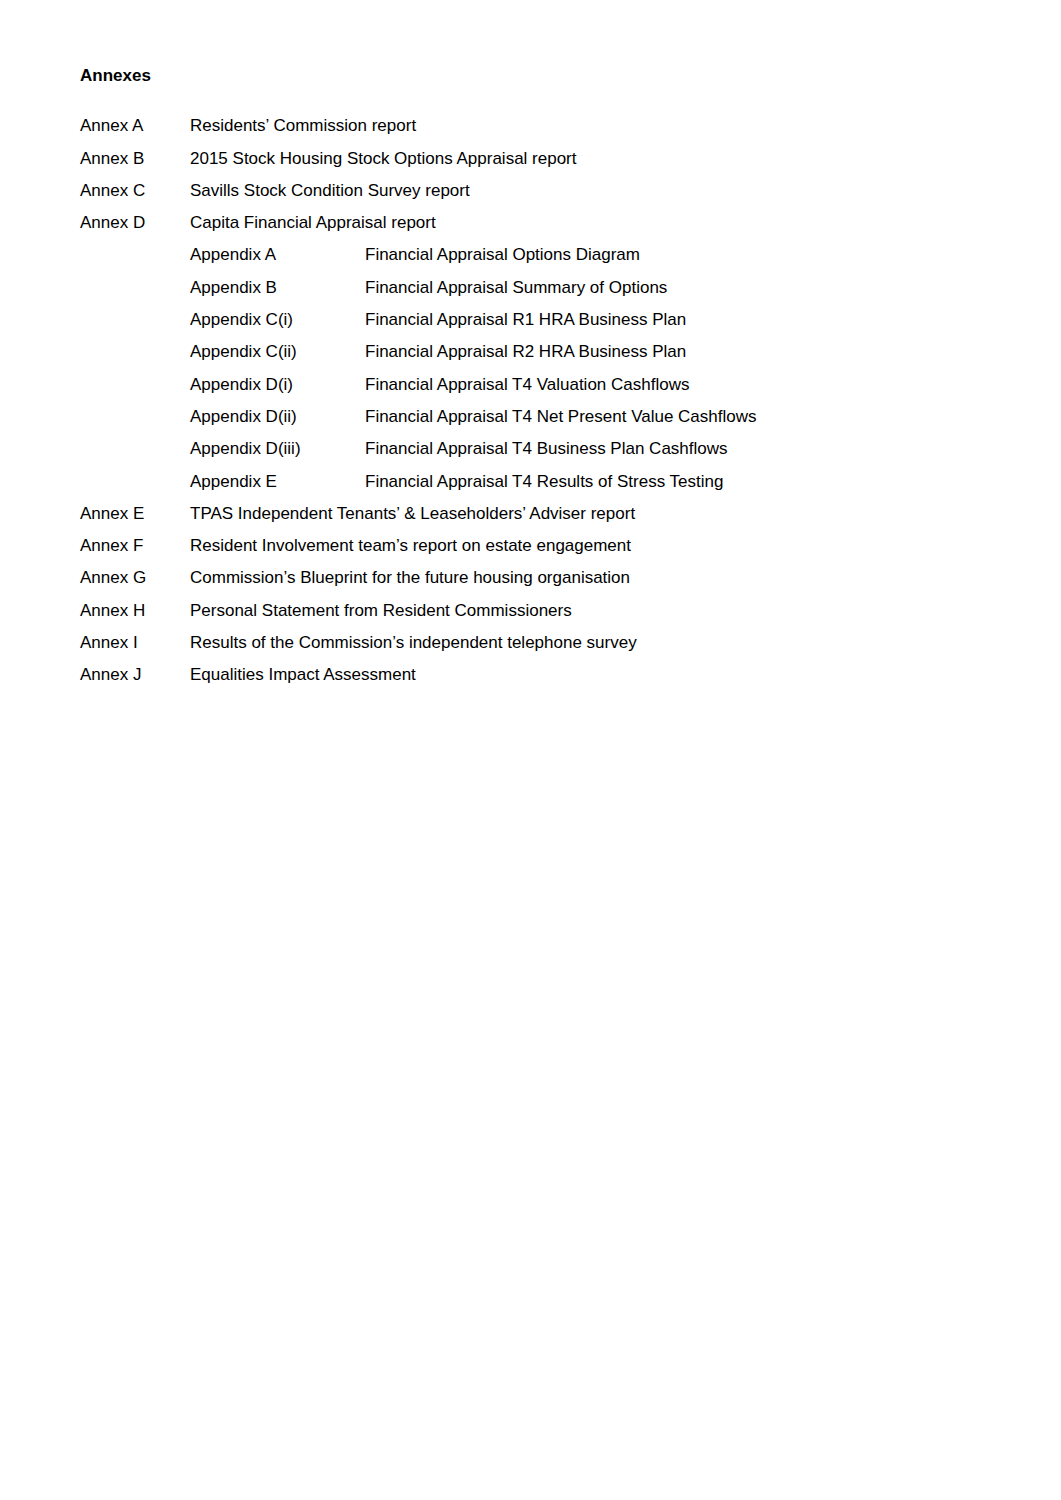Annexes
| Annex A | Residents’ Commission report |
| Annex B | 2015 Stock Housing Stock Options Appraisal report |
| Annex C | Savills Stock Condition Survey report |
| Annex D | Capita Financial Appraisal report / Appendix A / Financial Appraisal Options Diagram / / Appendix B / Financial Appraisal Summary of Options / / Appendix C(i) / Financial Appraisal R1 HRA Business Plan / / Appendix C(ii) / Financial Appraisal R2 HRA Business Plan / / Appendix D(i) / Financial Appraisal T4 Valuation Cashflows / / Appendix D(ii) / Financial Appraisal T4 Net Present Value Cashflows / / Appendix D(iii) / Financial Appraisal T4 Business Plan Cashflows / / Appendix E / Financial Appraisal T4 Results of Stress Testing / |
| Annex E | TPAS Independent Tenants’ & Leaseholders’ Adviser report |
| Annex F | Resident Involvement team’s report on estate engagement |
| Annex G | Commission’s Blueprint for the future housing organisation |
| Annex H | Personal Statement from Resident Commissioners |
| Annex I | Results of the Commission’s independent telephone survey |
| Annex J | Equalities Impact Assessment |